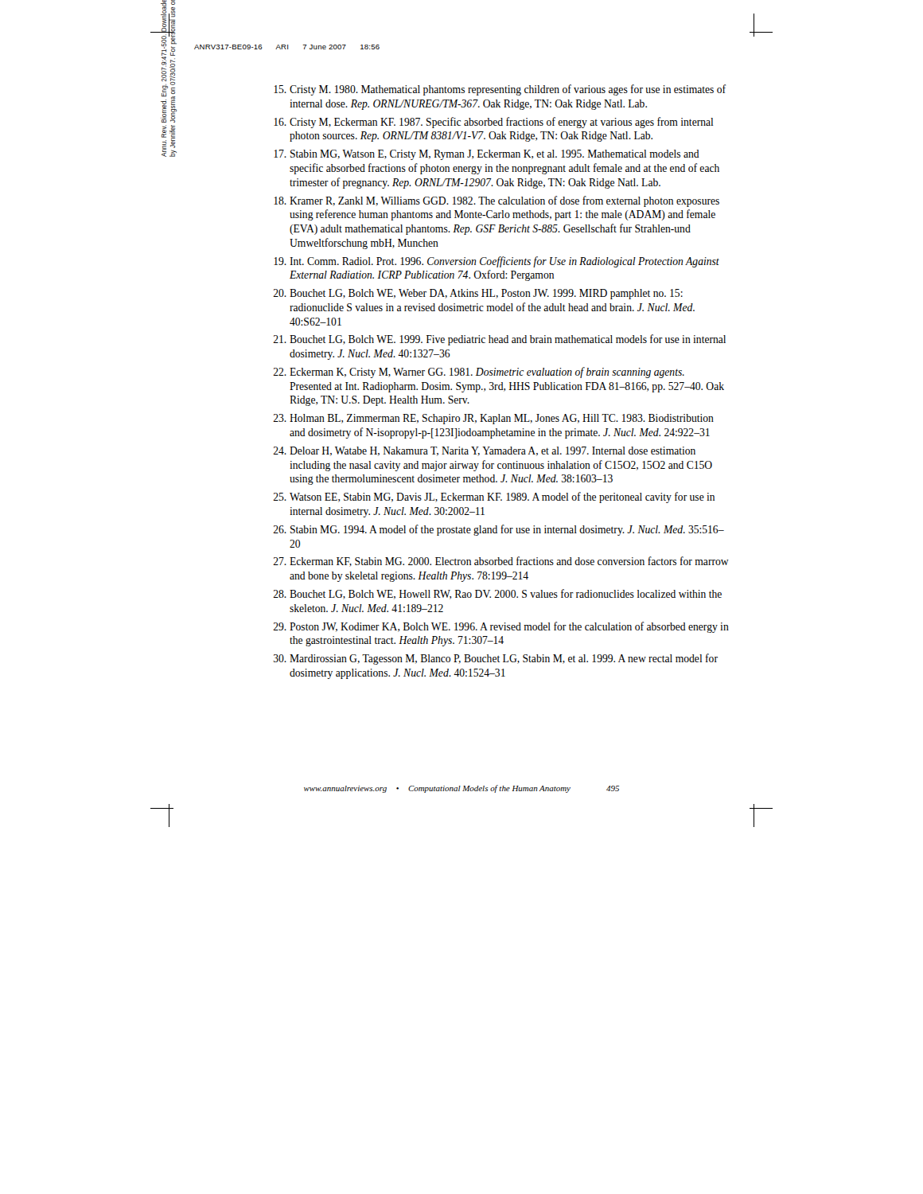ANRV317-BE09-16 ARI 7 June 2007 18:56
Annu. Rev. Biomed. Eng. 2007.9:471-500. Downloaded from arjournals.annualreviews.org by Jennifer Jongsma on 07/30/07. For personal use only.
15. Cristy M. 1980. Mathematical phantoms representing children of various ages for use in estimates of internal dose. Rep. ORNL/NUREG/TM-367. Oak Ridge, TN: Oak Ridge Natl. Lab.
16. Cristy M, Eckerman KF. 1987. Specific absorbed fractions of energy at various ages from internal photon sources. Rep. ORNL/TM 8381/V1-V7. Oak Ridge, TN: Oak Ridge Natl. Lab.
17. Stabin MG, Watson E, Cristy M, Ryman J, Eckerman K, et al. 1995. Mathematical models and specific absorbed fractions of photon energy in the nonpregnant adult female and at the end of each trimester of pregnancy. Rep. ORNL/TM-12907. Oak Ridge, TN: Oak Ridge Natl. Lab.
18. Kramer R, Zankl M, Williams GGD. 1982. The calculation of dose from external photon exposures using reference human phantoms and Monte-Carlo methods, part 1: the male (ADAM) and female (EVA) adult mathematical phantoms. Rep. GSF Bericht S-885. Gesellschaft fur Strahlen-und Umweltforschung mbH, Munchen
19. Int. Comm. Radiol. Prot. 1996. Conversion Coefficients for Use in Radiological Protection Against External Radiation. ICRP Publication 74. Oxford: Pergamon
20. Bouchet LG, Bolch WE, Weber DA, Atkins HL, Poston JW. 1999. MIRD pamphlet no. 15: radionuclide S values in a revised dosimetric model of the adult head and brain. J. Nucl. Med. 40:S62–101
21. Bouchet LG, Bolch WE. 1999. Five pediatric head and brain mathematical models for use in internal dosimetry. J. Nucl. Med. 40:1327–36
22. Eckerman K, Cristy M, Warner GG. 1981. Dosimetric evaluation of brain scanning agents. Presented at Int. Radiopharm. Dosim. Symp., 3rd, HHS Publication FDA 81–8166, pp. 527–40. Oak Ridge, TN: U.S. Dept. Health Hum. Serv.
23. Holman BL, Zimmerman RE, Schapiro JR, Kaplan ML, Jones AG, Hill TC. 1983. Biodistribution and dosimetry of N-isopropyl-p-[123I]iodoamphetamine in the primate. J. Nucl. Med. 24:922–31
24. Deloar H, Watabe H, Nakamura T, Narita Y, Yamadera A, et al. 1997. Internal dose estimation including the nasal cavity and major airway for continuous inhalation of C15O2, 15O2 and C15O using the thermoluminescent dosimeter method. J. Nucl. Med. 38:1603–13
25. Watson EE, Stabin MG, Davis JL, Eckerman KF. 1989. A model of the peritoneal cavity for use in internal dosimetry. J. Nucl. Med. 30:2002–11
26. Stabin MG. 1994. A model of the prostate gland for use in internal dosimetry. J. Nucl. Med. 35:516–20
27. Eckerman KF, Stabin MG. 2000. Electron absorbed fractions and dose conversion factors for marrow and bone by skeletal regions. Health Phys. 78:199–214
28. Bouchet LG, Bolch WE, Howell RW, Rao DV. 2000. S values for radionuclides localized within the skeleton. J. Nucl. Med. 41:189–212
29. Poston JW, Kodimer KA, Bolch WE. 1996. A revised model for the calculation of absorbed energy in the gastrointestinal tract. Health Phys. 71:307–14
30. Mardirossian G, Tagesson M, Blanco P, Bouchet LG, Stabin M, et al. 1999. A new rectal model for dosimetry applications. J. Nucl. Med. 40:1524–31
www.annualreviews.org • Computational Models of the Human Anatomy 495